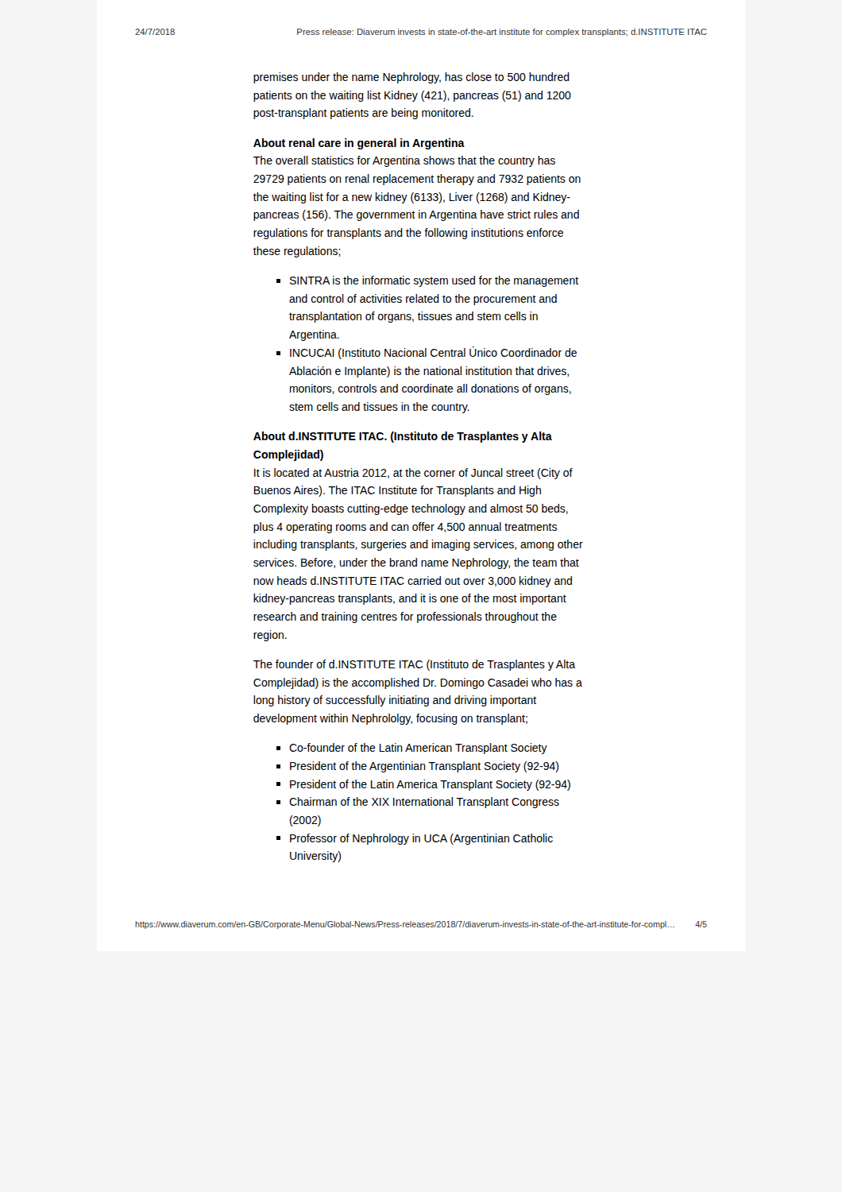24/7/2018 Press release: Diaverum invests in state-of-the-art institute for complex transplants; d.INSTITUTE ITAC
premises under the name Nephrology, has close to 500 hundred patients on the waiting list Kidney (421), pancreas (51) and 1200 post-transplant patients are being monitored.
About renal care in general in Argentina
The overall statistics for Argentina shows that the country has 29729 patients on renal replacement therapy and 7932 patients on the waiting list for a new kidney (6133), Liver (1268) and Kidney-pancreas (156). The government in Argentina have strict rules and regulations for transplants and the following institutions enforce these regulations;
SINTRA is the informatic system used for the management and control of activities related to the procurement and transplantation of organs, tissues and stem cells in Argentina.
INCUCAI (Instituto Nacional Central Único Coordinador de Ablación e Implante) is the national institution that drives, monitors, controls and coordinate all donations of organs, stem cells and tissues in the country.
About d.INSTITUTE ITAC. (Instituto de Trasplantes y Alta Complejidad)
It is located at Austria 2012, at the corner of Juncal street (City of Buenos Aires). The ITAC Institute for Transplants and High Complexity boasts cutting-edge technology and almost 50 beds, plus 4 operating rooms and can offer 4,500 annual treatments including transplants, surgeries and imaging services, among other services. Before, under the brand name Nephrology, the team that now heads d.INSTITUTE ITAC carried out over 3,000 kidney and kidney-pancreas transplants, and it is one of the most important research and training centres for professionals throughout the region.
The founder of d.INSTITUTE ITAC (Instituto de Trasplantes y Alta Complejidad) is the accomplished Dr. Domingo Casadei who has a long history of successfully initiating and driving important development within Nephrololgy, focusing on transplant;
Co-founder of the Latin American Transplant Society
President of the Argentinian Transplant Society (92-94)
President of the Latin America Transplant Society (92-94)
Chairman of the XIX International Transplant Congress (2002)
Professor of Nephrology in UCA (Argentinian Catholic University)
https://www.diaverum.com/en-GB/Corporate-Menu/Global-News/Press-releases/2018/7/diaverum-invests-in-state-of-the-art-institute-for-complex-… 4/5